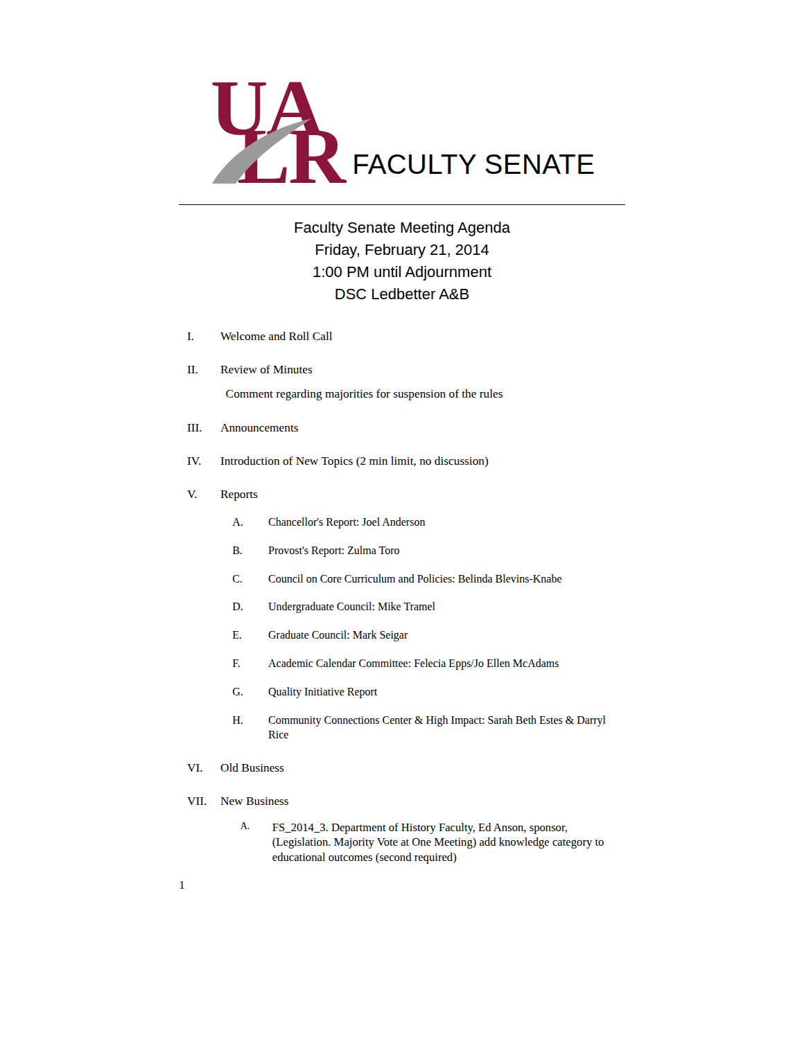UA LR
FACULTY SENATE
Faculty Senate Meeting Agenda
Friday, February 21, 2014
1:00 PM until Adjournment
DSC Ledbetter A&B
I. Welcome and Roll Call
II. Review of Minutes
Comment regarding majorities for suspension of the rules
III. Announcements
IV. Introduction of New Topics (2 min limit, no discussion)
V. Reports
A. Chancellor's Report: Joel Anderson
B. Provost's Report: Zulma Toro
C. Council on Core Curriculum and Policies: Belinda Blevins-Knabe
D. Undergraduate Council: Mike Tramel
E. Graduate Council: Mark Seigar
F. Academic Calendar Committee: Felecia Epps/Jo Ellen McAdams
G. Quality Initiative Report
H. Community Connections Center & High Impact: Sarah Beth Estes & Darryl Rice
VI. Old Business
VII. New Business
A. FS_2014_3. Department of History Faculty, Ed Anson, sponsor, (Legislation. Majority Vote at One Meeting) add knowledge category to educational outcomes (second required)
1